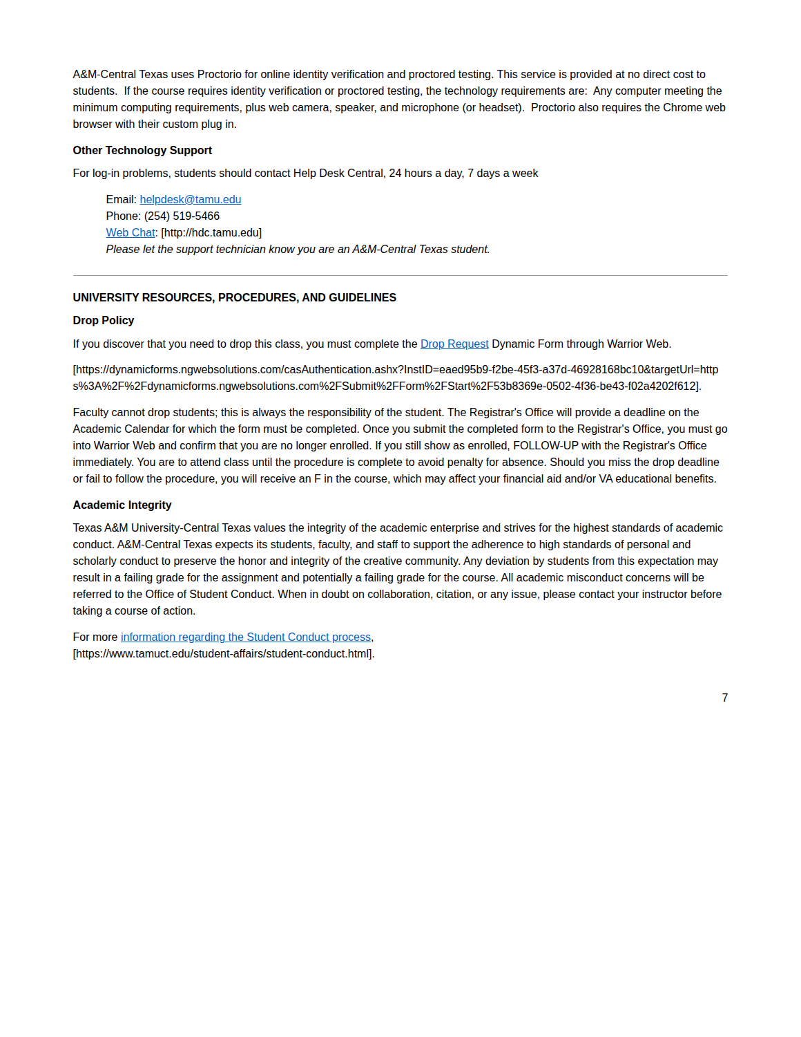A&M-Central Texas uses Proctorio for online identity verification and proctored testing. This service is provided at no direct cost to students. If the course requires identity verification or proctored testing, the technology requirements are: Any computer meeting the minimum computing requirements, plus web camera, speaker, and microphone (or headset). Proctorio also requires the Chrome web browser with their custom plug in.
Other Technology Support
For log-in problems, students should contact Help Desk Central, 24 hours a day, 7 days a week
Email: helpdesk@tamu.edu
Phone: (254) 519-5466
Web Chat: [http://hdc.tamu.edu]
Please let the support technician know you are an A&M-Central Texas student.
UNIVERSITY RESOURCES, PROCEDURES, AND GUIDELINES
Drop Policy
If you discover that you need to drop this class, you must complete the Drop Request Dynamic Form through Warrior Web.
[https://dynamicforms.ngwebsolutions.com/casAuthentication.ashx?InstID=eaed95b9-f2be-45f3-a37d-46928168bc10&targetUrl=https%3A%2F%2Fdynamicforms.ngwebsolutions.com%2FSubmit%2FForm%2FStart%2F53b8369e-0502-4f36-be43-f02a4202f612].
Faculty cannot drop students; this is always the responsibility of the student. The Registrar's Office will provide a deadline on the Academic Calendar for which the form must be completed. Once you submit the completed form to the Registrar's Office, you must go into Warrior Web and confirm that you are no longer enrolled. If you still show as enrolled, FOLLOW-UP with the Registrar's Office immediately. You are to attend class until the procedure is complete to avoid penalty for absence. Should you miss the drop deadline or fail to follow the procedure, you will receive an F in the course, which may affect your financial aid and/or VA educational benefits.
Academic Integrity
Texas A&M University-Central Texas values the integrity of the academic enterprise and strives for the highest standards of academic conduct. A&M-Central Texas expects its students, faculty, and staff to support the adherence to high standards of personal and scholarly conduct to preserve the honor and integrity of the creative community. Any deviation by students from this expectation may result in a failing grade for the assignment and potentially a failing grade for the course. All academic misconduct concerns will be referred to the Office of Student Conduct. When in doubt on collaboration, citation, or any issue, please contact your instructor before taking a course of action.
For more information regarding the Student Conduct process,
[https://www.tamuct.edu/student-affairs/student-conduct.html].
7